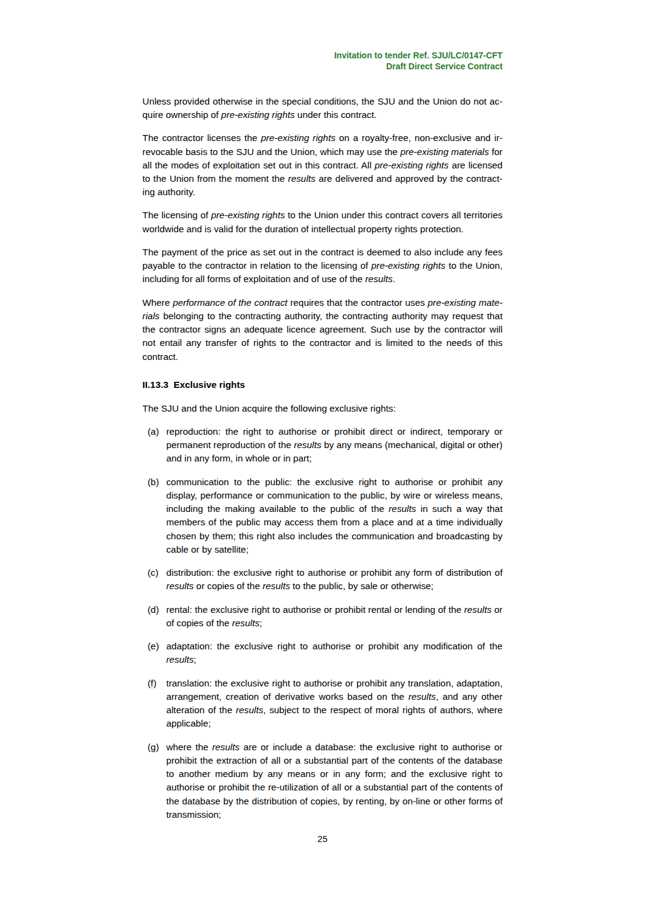Invitation to tender Ref. SJU/LC/0147-CFT Draft Direct Service Contract
Unless provided otherwise in the special conditions, the SJU and the Union do not acquire ownership of pre-existing rights under this contract.
The contractor licenses the pre-existing rights on a royalty-free, non-exclusive and irrevocable basis to the SJU and the Union, which may use the pre-existing materials for all the modes of exploitation set out in this contract. All pre-existing rights are licensed to the Union from the moment the results are delivered and approved by the contracting authority.
The licensing of pre-existing rights to the Union under this contract covers all territories worldwide and is valid for the duration of intellectual property rights protection.
The payment of the price as set out in the contract is deemed to also include any fees payable to the contractor in relation to the licensing of pre-existing rights to the Union, including for all forms of exploitation and of use of the results.
Where performance of the contract requires that the contractor uses pre-existing materials belonging to the contracting authority, the contracting authority may request that the contractor signs an adequate licence agreement. Such use by the contractor will not entail any transfer of rights to the contractor and is limited to the needs of this contract.
II.13.3 Exclusive rights
The SJU and the Union acquire the following exclusive rights:
(a) reproduction: the right to authorise or prohibit direct or indirect, temporary or permanent reproduction of the results by any means (mechanical, digital or other) and in any form, in whole or in part;
(b) communication to the public: the exclusive right to authorise or prohibit any display, performance or communication to the public, by wire or wireless means, including the making available to the public of the results in such a way that members of the public may access them from a place and at a time individually chosen by them; this right also includes the communication and broadcasting by cable or by satellite;
(c) distribution: the exclusive right to authorise or prohibit any form of distribution of results or copies of the results to the public, by sale or otherwise;
(d) rental: the exclusive right to authorise or prohibit rental or lending of the results or of copies of the results;
(e) adaptation: the exclusive right to authorise or prohibit any modification of the results;
(f) translation: the exclusive right to authorise or prohibit any translation, adaptation, arrangement, creation of derivative works based on the results, and any other alteration of the results, subject to the respect of moral rights of authors, where applicable;
(g) where the results are or include a database: the exclusive right to authorise or prohibit the extraction of all or a substantial part of the contents of the database to another medium by any means or in any form; and the exclusive right to authorise or prohibit the re-utilization of all or a substantial part of the contents of the database by the distribution of copies, by renting, by on-line or other forms of transmission;
25